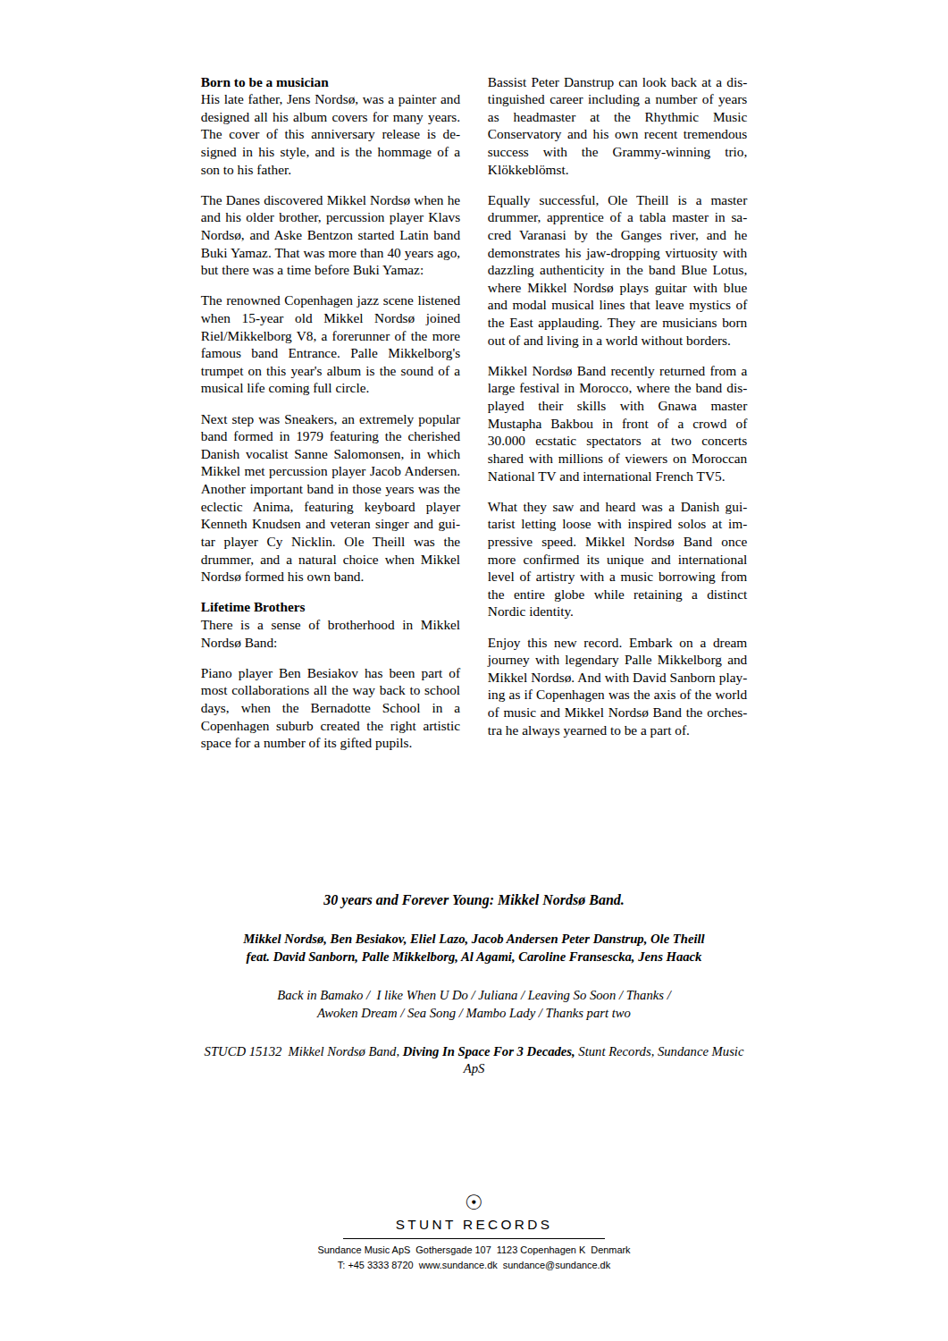Born to be a musician
His late father, Jens Nordsø, was a painter and designed all his album covers for many years. The cover of this anniversary release is designed in his style, and is the hommage of a son to his father.
The Danes discovered Mikkel Nordsø when he and his older brother, percussion player Klavs Nordsø, and Aske Bentzon started Latin band Buki Yamaz. That was more than 40 years ago, but there was a time before Buki Yamaz:
The renowned Copenhagen jazz scene listened when 15-year old Mikkel Nordsø joined Riel/Mikkelborg V8, a forerunner of the more famous band Entrance. Palle Mikkelborg's trumpet on this year's album is the sound of a musical life coming full circle.
Next step was Sneakers, an extremely popular band formed in 1979 featuring the cherished Danish vocalist Sanne Salomonsen, in which Mikkel met percussion player Jacob Andersen. Another important band in those years was the eclectic Anima, featuring keyboard player Kenneth Knudsen and veteran singer and guitar player Cy Nicklin. Ole Theill was the drummer, and a natural choice when Mikkel Nordsø formed his own band.
Lifetime Brothers
There is a sense of brotherhood in Mikkel Nordsø Band:
Piano player Ben Besiakov has been part of most collaborations all the way back to school days, when the Bernadotte School in a Copenhagen suburb created the right artistic space for a number of its gifted pupils.
Bassist Peter Danstrup can look back at a distinguished career including a number of years as headmaster at the Rhythmic Music Conservatory and his own recent tremendous success with the Grammy-winning trio, Klökkeblömst.
Equally successful, Ole Theill is a master drummer, apprentice of a tabla master in sacred Varanasi by the Ganges river, and he demonstrates his jaw-dropping virtuosity with dazzling authenticity in the band Blue Lotus, where Mikkel Nordsø plays guitar with blue and modal musical lines that leave mystics of the East applauding. They are musicians born out of and living in a world without borders.
Mikkel Nordsø Band recently returned from a large festival in Morocco, where the band displayed their skills with Gnawa master Mustapha Bakbou in front of a crowd of 30.000 ecstatic spectators at two concerts shared with millions of viewers on Moroccan National TV and international French TV5.
What they saw and heard was a Danish guitarist letting loose with inspired solos at impressive speed. Mikkel Nordsø Band once more confirmed its unique and international level of artistry with a music borrowing from the entire globe while retaining a distinct Nordic identity.
Enjoy this new record. Embark on a dream journey with legendary Palle Mikkelborg and Mikkel Nordsø. And with David Sanborn playing as if Copenhagen was the axis of the world of music and Mikkel Nordsø Band the orchestra he always yearned to be a part of.
30 years and Forever Young: Mikkel Nordsø Band.
Mikkel Nordsø, Ben Besiakov, Eliel Lazo, Jacob Andersen Peter Danstrup, Ole Theill
feat. David Sanborn, Palle Mikkelborg, Al Agami, Caroline Fransescka, Jens Haack
Back in Bamako / I like When U Do / Juliana / Leaving So Soon / Thanks /
Awoken Dream / Sea Song / Mambo Lady / Thanks part two
STUCD 15132 Mikkel Nordsø Band, Diving In Space For 3 Decades, Stunt Records, Sundance Music ApS
☉
STUNT RECORDS
Sundance Music ApS Gothersgade 107 1123 Copenhagen K Denmark
T: +45 3333 8720 www.sundance.dk sundance@sundance.dk